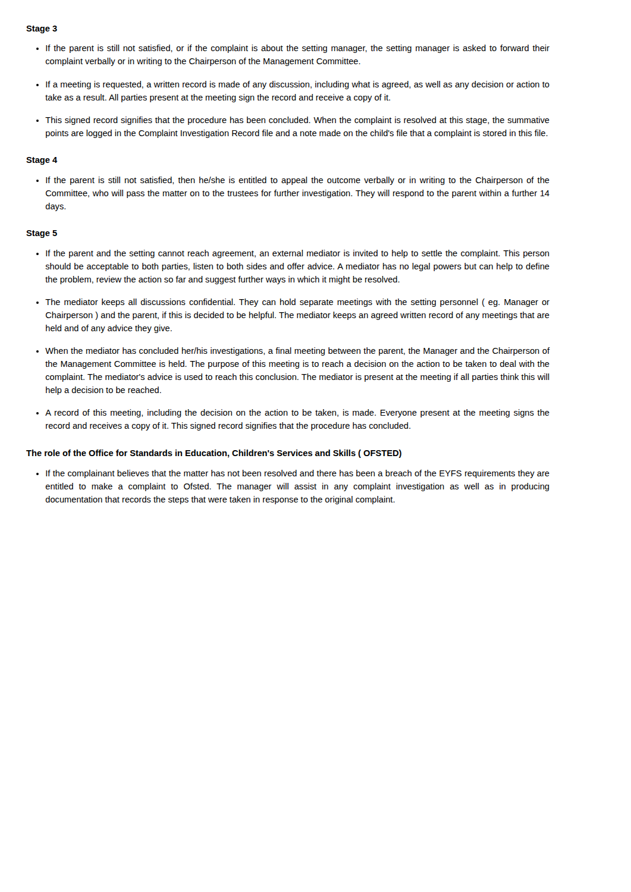Stage 3
If the parent is still not satisfied, or if the complaint is about the setting manager, the setting manager is asked to forward their complaint verbally or in writing to the Chairperson of the Management Committee.
If a meeting is requested, a written record is made of any discussion, including what is agreed, as well as any decision or action to take as a result. All parties present at the meeting sign the record and receive a copy of it.
This signed record signifies that the procedure has been concluded. When the complaint is resolved at this stage, the summative points are logged in the Complaint Investigation Record file and a note made on the child's file that a complaint is stored in this file.
Stage 4
If the parent is still not satisfied, then he/she is entitled to appeal the outcome verbally or in writing to the Chairperson of the Committee, who will pass the matter on to the trustees for further investigation. They will respond to the parent within a further 14 days.
Stage 5
If the parent and the setting cannot reach agreement, an external mediator is invited to help to settle the complaint. This person should be acceptable to both parties, listen to both sides and offer advice. A mediator has no legal powers but can help to define the problem, review the action so far and suggest further ways in which it might be resolved.
The mediator keeps all discussions confidential. They can hold separate meetings with the setting personnel ( eg. Manager or Chairperson ) and the parent, if this is decided to be helpful. The mediator keeps an agreed written record of any meetings that are held and of any advice they give.
When the mediator has concluded her/his investigations, a final meeting between the parent, the Manager and the Chairperson of the Management Committee is held. The purpose of this meeting is to reach a decision on the action to be taken to deal with the complaint. The mediator's advice is used to reach this conclusion. The mediator is present at the meeting if all parties think this will help a decision to be reached.
A record of this meeting, including the decision on the action to be taken, is made. Everyone present at the meeting signs the record and receives a copy of it. This signed record signifies that the procedure has concluded.
The role of the Office for Standards in Education, Children's Services and Skills ( OFSTED)
If the complainant believes that the matter has not been resolved and there has been a breach of the EYFS requirements they are entitled to make a complaint to Ofsted. The manager will assist in any complaint investigation as well as in producing documentation that records the steps that were taken in response to the original complaint.